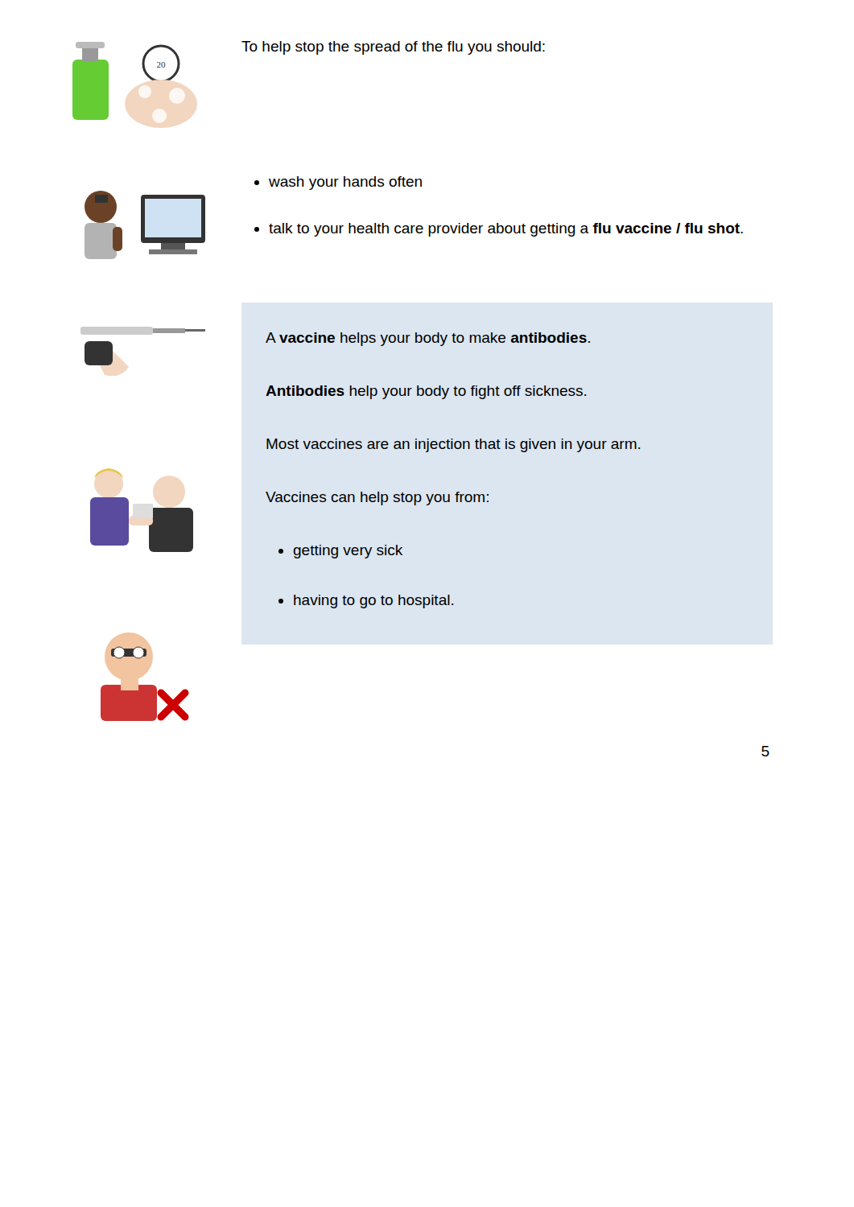To help stop the spread of the flu you should:
wash your hands often
talk to your health care provider about getting a flu vaccine / flu shot.
A vaccine helps your body to make antibodies.
Antibodies help your body to fight off sickness.
Most vaccines are an injection that is given in your arm.
Vaccines can help stop you from:
getting very sick
having to go to hospital.
5